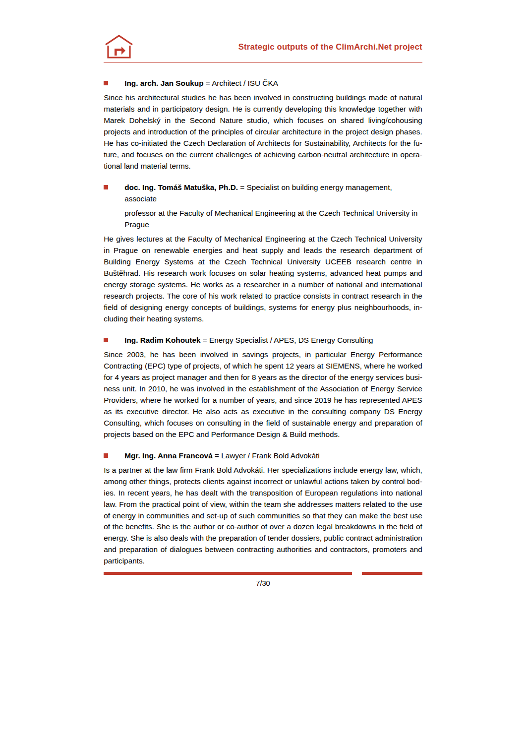Strategic outputs of the ClimArchi.Net project
Ing. arch. Jan Soukup = Architect / ISU ČKA
Since his architectural studies he has been involved in constructing buildings made of natural materials and in participatory design. He is currently developing this knowledge together with Marek Dohelský in the Second Nature studio, which focuses on shared living/cohousing projects and introduction of the principles of circular architecture in the project design phases. He has co-initiated the Czech Declaration of Architects for Sustainability, Architects for the future, and focuses on the current challenges of achieving carbon-neutral architecture in operational land material terms.
doc. Ing. Tomáš Matuška, Ph.D. = Specialist on building energy management, associate
professor at the Faculty of Mechanical Engineering at the Czech Technical University in Prague
He gives lectures at the Faculty of Mechanical Engineering at the Czech Technical University in Prague on renewable energies and heat supply and leads the research department of Building Energy Systems at the Czech Technical University UCEEB research centre in Buštěhrad. His research work focuses on solar heating systems, advanced heat pumps and energy storage systems. He works as a researcher in a number of national and international research projects. The core of his work related to practice consists in contract research in the field of designing energy concepts of buildings, systems for energy plus neighbourhoods, including their heating systems.
Ing. Radim Kohoutek = Energy Specialist / APES, DS Energy Consulting
Since 2003, he has been involved in savings projects, in particular Energy Performance Contracting (EPC) type of projects, of which he spent 12 years at SIEMENS, where he worked for 4 years as project manager and then for 8 years as the director of the energy services business unit. In 2010, he was involved in the establishment of the Association of Energy Service Providers, where he worked for a number of years, and since 2019 he has represented APES as its executive director. He also acts as executive in the consulting company DS Energy Consulting, which focuses on consulting in the field of sustainable energy and preparation of projects based on the EPC and Performance Design & Build methods.
Mgr. Ing. Anna Francová = Lawyer / Frank Bold Advokáti
Is a partner at the law firm Frank Bold Advokáti. Her specializations include energy law, which, among other things, protects clients against incorrect or unlawful actions taken by control bodies. In recent years, he has dealt with the transposition of European regulations into national law. From the practical point of view, within the team she addresses matters related to the use of energy in communities and set-up of such communities so that they can make the best use of the benefits. She is the author or co-author of over a dozen legal breakdowns in the field of energy. She is also deals with the preparation of tender dossiers, public contract administration and preparation of dialogues between contracting authorities and contractors, promoters and participants.
7/30